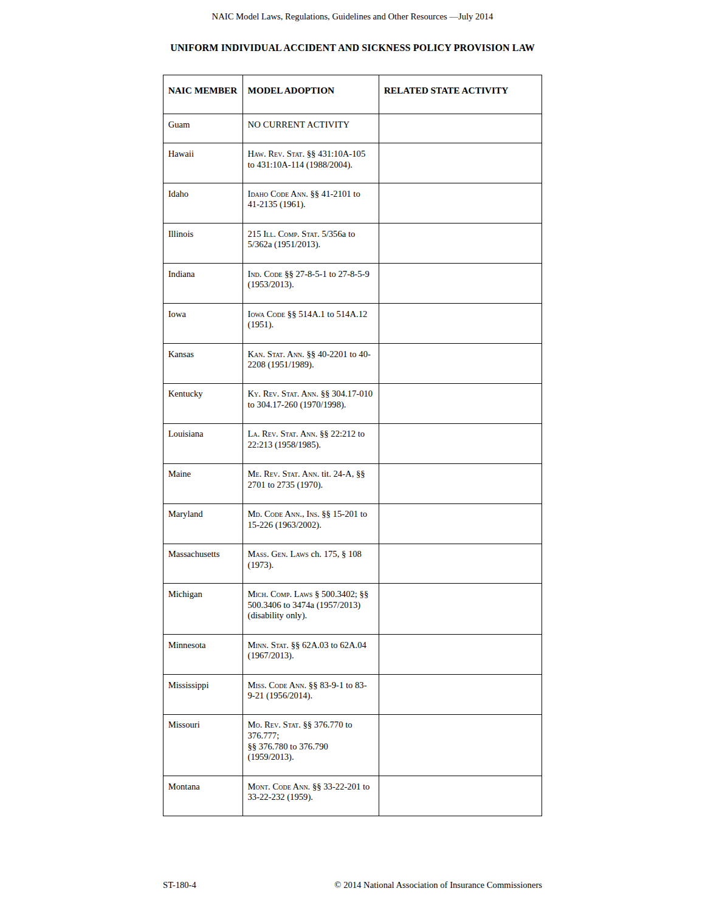NAIC Model Laws, Regulations, Guidelines and Other Resources —July 2014
UNIFORM INDIVIDUAL ACCIDENT AND SICKNESS POLICY PROVISION LAW
| NAIC MEMBER | MODEL ADOPTION | RELATED STATE ACTIVITY |
| --- | --- | --- |
| Guam | NO CURRENT ACTIVITY | |
| Hawaii | Haw. Rev. Stat. §§ 431:10A-105 to 431:10A-114 (1988/2004). | |
| Idaho | Idaho Code Ann. §§ 41-2101 to 41-2135 (1961). | |
| Illinois | 215 Ill. Comp. Stat. 5/356a to 5/362a (1951/2013). | |
| Indiana | Ind. Code §§ 27-8-5-1 to 27-8-5-9 (1953/2013). | |
| Iowa | Iowa Code §§ 514A.1 to 514A.12 (1951). | |
| Kansas | Kan. Stat. Ann. §§ 40-2201 to 40-2208 (1951/1989). | |
| Kentucky | Ky. Rev. Stat. Ann. §§ 304.17-010 to 304.17-260 (1970/1998). | |
| Louisiana | La. Rev. Stat. Ann. §§ 22:212 to 22:213 (1958/1985). | |
| Maine | Me. Rev. Stat. Ann. tit. 24-A, §§ 2701 to 2735 (1970). | |
| Maryland | Md. Code Ann., Ins. §§ 15-201 to 15-226 (1963/2002). | |
| Massachusetts | Mass. Gen. Laws ch. 175, § 108 (1973). | |
| Michigan | Mich. Comp. Laws § 500.3402; §§ 500.3406 to 3474a (1957/2013) (disability only). | |
| Minnesota | Minn. Stat. §§ 62A.03 to 62A.04 (1967/2013). | |
| Mississippi | Miss. Code Ann. §§ 83-9-1 to 83-9-21 (1956/2014). | |
| Missouri | Mo. Rev. Stat. §§ 376.770 to 376.777; §§ 376.780 to 376.790 (1959/2013). | |
| Montana | Mont. Code Ann. §§ 33-22-201 to 33-22-232 (1959). | |
ST-180-4
© 2014 National Association of Insurance Commissioners